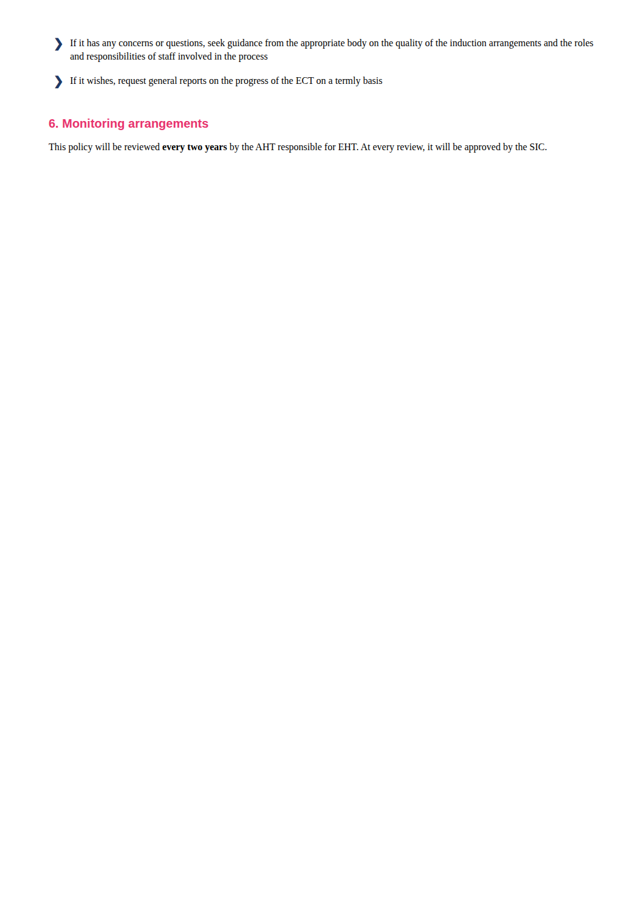If it has any concerns or questions, seek guidance from the appropriate body on the quality of the induction arrangements and the roles and responsibilities of staff involved in the process
If it wishes, request general reports on the progress of the ECT on a termly basis
6. Monitoring arrangements
This policy will be reviewed every two years by the AHT responsible for EHT. At every review, it will be approved by the SIC.